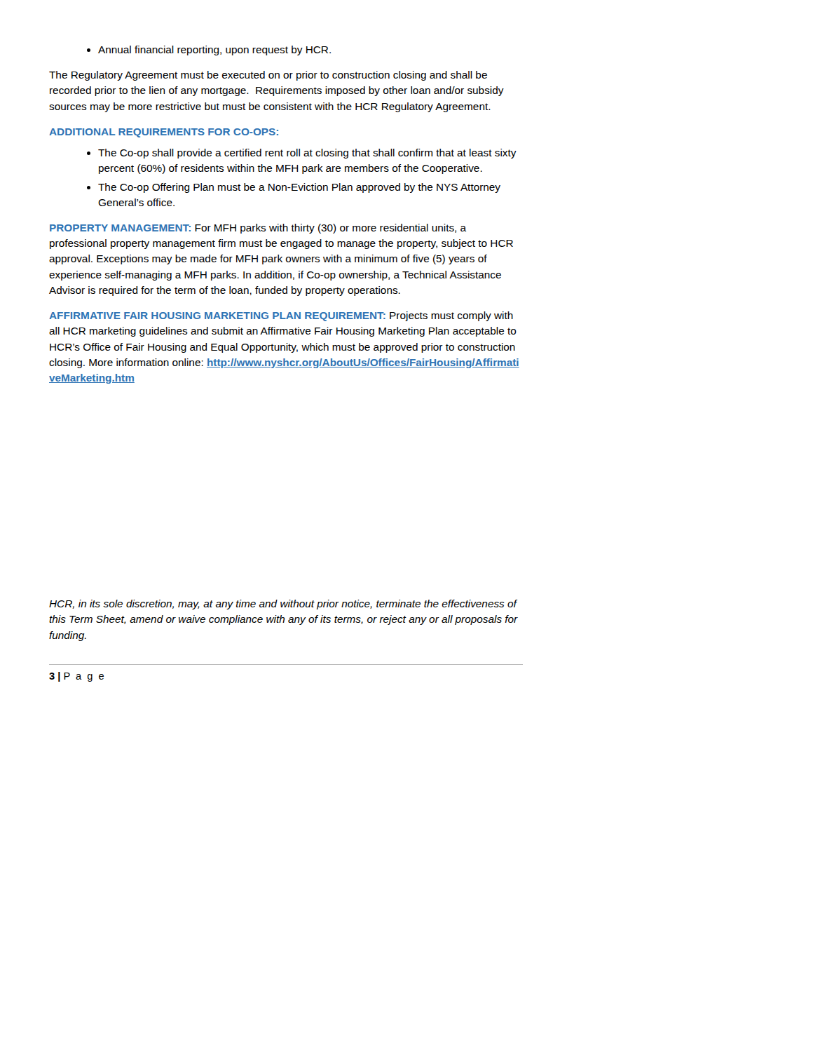Annual financial reporting, upon request by HCR.
The Regulatory Agreement must be executed on or prior to construction closing and shall be recorded prior to the lien of any mortgage. Requirements imposed by other loan and/or subsidy sources may be more restrictive but must be consistent with the HCR Regulatory Agreement.
ADDITIONAL REQUIREMENTS FOR CO-OPS:
The Co-op shall provide a certified rent roll at closing that shall confirm that at least sixty percent (60%) of residents within the MFH park are members of the Cooperative.
The Co-op Offering Plan must be a Non-Eviction Plan approved by the NYS Attorney General’s office.
PROPERTY MANAGEMENT: For MFH parks with thirty (30) or more residential units, a professional property management firm must be engaged to manage the property, subject to HCR approval. Exceptions may be made for MFH park owners with a minimum of five (5) years of experience self-managing a MFH parks. In addition, if Co-op ownership, a Technical Assistance Advisor is required for the term of the loan, funded by property operations.
AFFIRMATIVE FAIR HOUSING MARKETING PLAN REQUIREMENT: Projects must comply with all HCR marketing guidelines and submit an Affirmative Fair Housing Marketing Plan acceptable to HCR’s Office of Fair Housing and Equal Opportunity, which must be approved prior to construction closing. More information online: http://www.nyshcr.org/AboutUs/Offices/FairHousing/AffirmativeMarketing.htm
HCR, in its sole discretion, may, at any time and without prior notice, terminate the effectiveness of this Term Sheet, amend or waive compliance with any of its terms, or reject any or all proposals for funding.
3 | P a g e